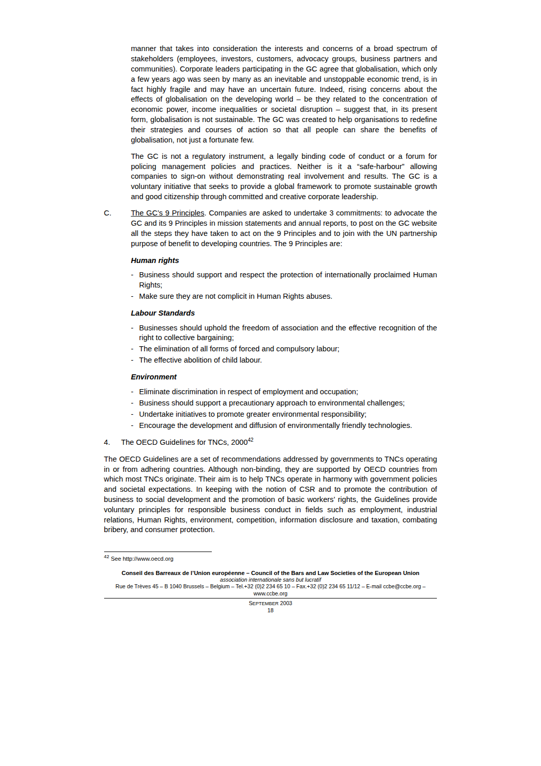manner that takes into consideration the interests and concerns of a broad spectrum of stakeholders (employees, investors, customers, advocacy groups, business partners and communities). Corporate leaders participating in the GC agree that globalisation, which only a few years ago was seen by many as an inevitable and unstoppable economic trend, is in fact highly fragile and may have an uncertain future. Indeed, rising concerns about the effects of globalisation on the developing world – be they related to the concentration of economic power, income inequalities or societal disruption – suggest that, in its present form, globalisation is not sustainable. The GC was created to help organisations to redefine their strategies and courses of action so that all people can share the benefits of globalisation, not just a fortunate few.
The GC is not a regulatory instrument, a legally binding code of conduct or a forum for policing management policies and practices. Neither is it a “safe-harbour” allowing companies to sign-on without demonstrating real involvement and results. The GC is a voluntary initiative that seeks to provide a global framework to promote sustainable growth and good citizenship through committed and creative corporate leadership.
C.
The GC’s 9 Principles. Companies are asked to undertake 3 commitments: to advocate the GC and its 9 Principles in mission statements and annual reports, to post on the GC website all the steps they have taken to act on the 9 Principles and to join with the UN partnership purpose of benefit to developing countries. The 9 Principles are:
Human rights
Business should support and respect the protection of internationally proclaimed Human Rights;
Make sure they are not complicit in Human Rights abuses.
Labour Standards
Businesses should uphold the freedom of association and the effective recognition of the right to collective bargaining;
The elimination of all forms of forced and compulsory labour;
The effective abolition of child labour.
Environment
Eliminate discrimination in respect of employment and occupation;
Business should support a precautionary approach to environmental challenges;
Undertake initiatives to promote greater environmental responsibility;
Encourage the development and diffusion of environmentally friendly technologies.
4.
The OECD Guidelines for TNCs, 200042
The OECD Guidelines are a set of recommendations addressed by governments to TNCs operating in or from adhering countries. Although non-binding, they are supported by OECD countries from which most TNCs originate. Their aim is to help TNCs operate in harmony with government policies and societal expectations. In keeping with the notion of CSR and to promote the contribution of business to social development and the promotion of basic workers’ rights, the Guidelines provide voluntary principles for responsible business conduct in fields such as employment, industrial relations, Human Rights, environment, competition, information disclosure and taxation, combating bribery, and consumer protection.
42 See http://www.oecd.org
Conseil des Barreaux de l’Union européenne – Council of the Bars and Law Societies of the European Union
association internationale sans but lucratif
Rue de Trèves 45 – B 1040 Brussels – Belgium – Tel.+32 (0)2 234 65 10 – Fax.+32 (0)2 234 65 11/12 – E-mail ccbe@ccbe.org – www.ccbe.org
SEPTEMBER 2003
18